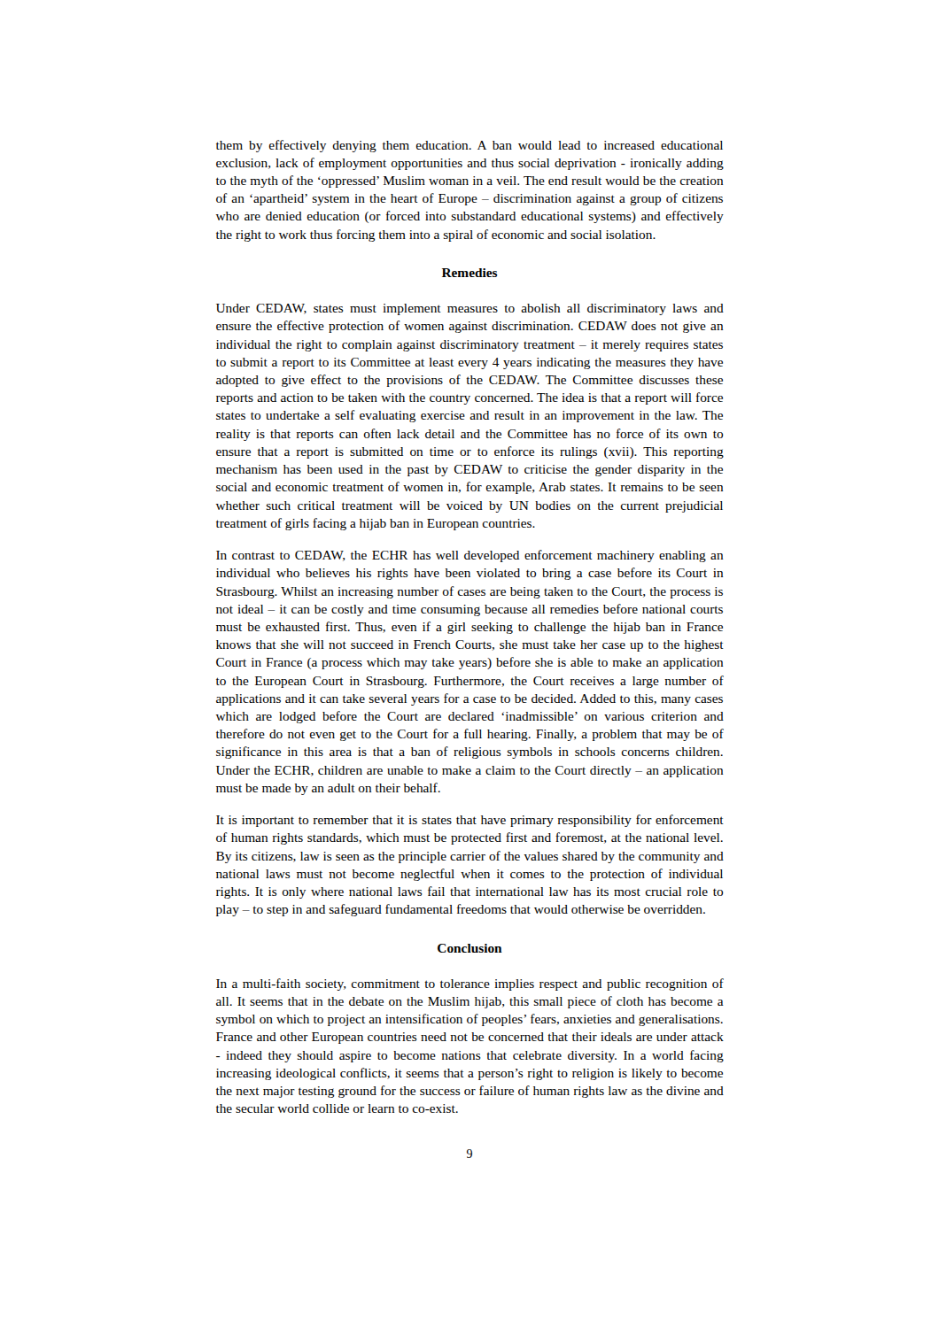them by effectively denying them education. A ban would lead to increased educational exclusion, lack of employment opportunities and thus social deprivation - ironically adding to the myth of the ‘oppressed’ Muslim woman in a veil. The end result would be the creation of an ‘apartheid’ system in the heart of Europe – discrimination against a group of citizens who are denied education (or forced into substandard educational systems) and effectively the right to work thus forcing them into a spiral of economic and social isolation.
Remedies
Under CEDAW, states must implement measures to abolish all discriminatory laws and ensure the effective protection of women against discrimination. CEDAW does not give an individual the right to complain against discriminatory treatment – it merely requires states to submit a report to its Committee at least every 4 years indicating the measures they have adopted to give effect to the provisions of the CEDAW. The Committee discusses these reports and action to be taken with the country concerned. The idea is that a report will force states to undertake a self evaluating exercise and result in an improvement in the law. The reality is that reports can often lack detail and the Committee has no force of its own to ensure that a report is submitted on time or to enforce its rulings (xvii). This reporting mechanism has been used in the past by CEDAW to criticise the gender disparity in the social and economic treatment of women in, for example, Arab states. It remains to be seen whether such critical treatment will be voiced by UN bodies on the current prejudicial treatment of girls facing a hijab ban in European countries.
In contrast to CEDAW, the ECHR has well developed enforcement machinery enabling an individual who believes his rights have been violated to bring a case before its Court in Strasbourg. Whilst an increasing number of cases are being taken to the Court, the process is not ideal – it can be costly and time consuming because all remedies before national courts must be exhausted first. Thus, even if a girl seeking to challenge the hijab ban in France knows that she will not succeed in French Courts, she must take her case up to the highest Court in France (a process which may take years) before she is able to make an application to the European Court in Strasbourg. Furthermore, the Court receives a large number of applications and it can take several years for a case to be decided. Added to this, many cases which are lodged before the Court are declared ‘inadmissible’ on various criterion and therefore do not even get to the Court for a full hearing. Finally, a problem that may be of significance in this area is that a ban of religious symbols in schools concerns children. Under the ECHR, children are unable to make a claim to the Court directly – an application must be made by an adult on their behalf.
It is important to remember that it is states that have primary responsibility for enforcement of human rights standards, which must be protected first and foremost, at the national level. By its citizens, law is seen as the principle carrier of the values shared by the community and national laws must not become neglectful when it comes to the protection of individual rights. It is only where national laws fail that international law has its most crucial role to play – to step in and safeguard fundamental freedoms that would otherwise be overridden.
Conclusion
In a multi-faith society, commitment to tolerance implies respect and public recognition of all. It seems that in the debate on the Muslim hijab, this small piece of cloth has become a symbol on which to project an intensification of peoples’ fears, anxieties and generalisations. France and other European countries need not be concerned that their ideals are under attack - indeed they should aspire to become nations that celebrate diversity. In a world facing increasing ideological conflicts, it seems that a person’s right to religion is likely to become the next major testing ground for the success or failure of human rights law as the divine and the secular world collide or learn to co-exist.
9